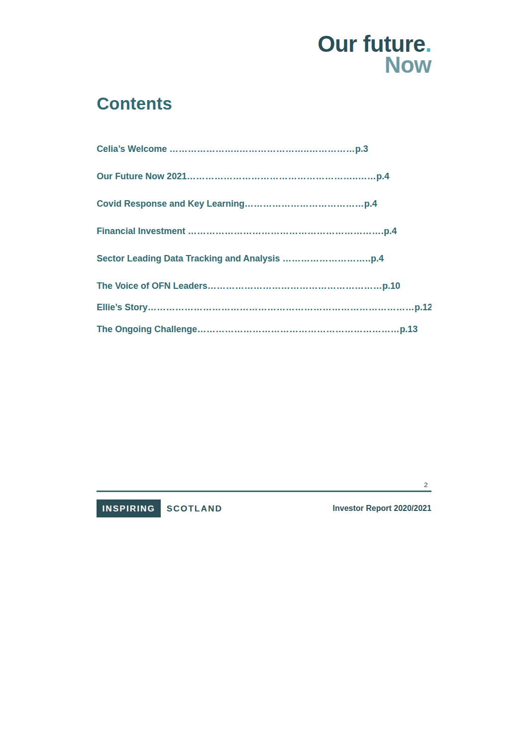Our future.
Now
Contents
Celia’s Welcome …………………..…………………..……………p.3
Our Future Now 2021………………………………………………..……p.4
Covid Response and Key Learning…………………………………p.4
Financial Investment ………………………………………………………. p.4
Sector Leading Data Tracking and Analysis ……………………….. p.4
The Voice of OFN Leaders…………………………………………………p.10
Ellie’s Story……………………………………………………………………………p.12
The Ongoing Challenge…………………………………………………………p.13
2
INSPIRING SCOTLAND
Investor Report 2020/2021